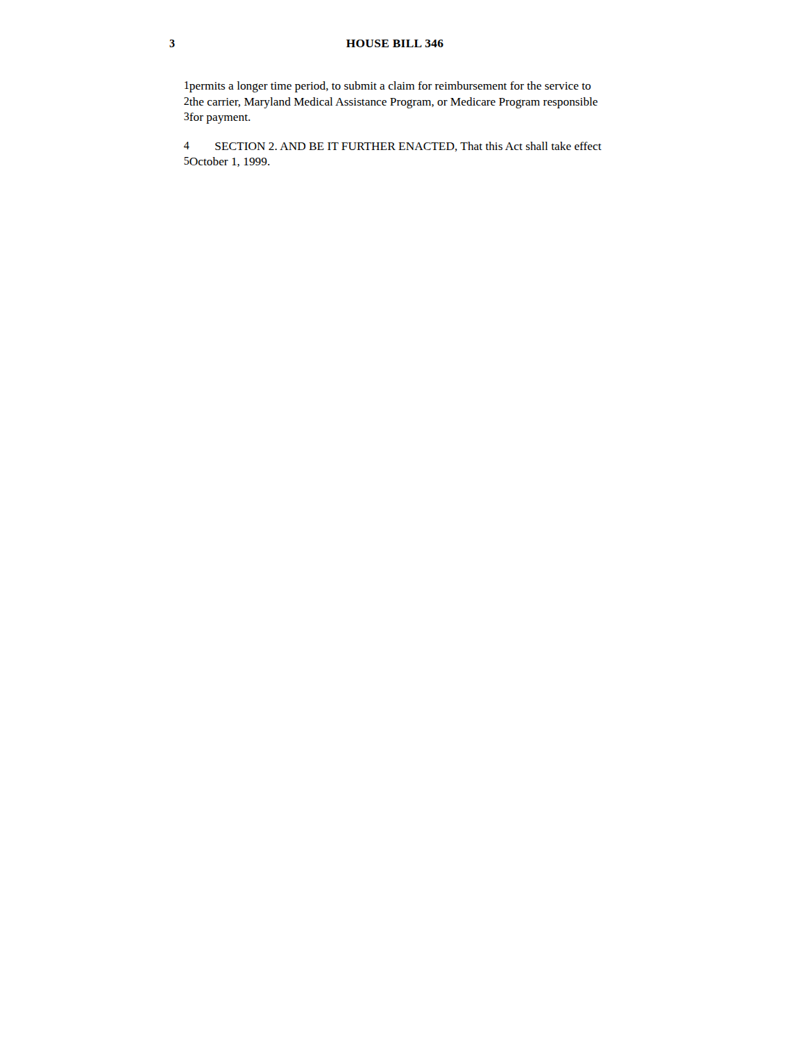3
HOUSE BILL 346
| 1 | permits a longer time period, to submit a claim for reimbursement for the service to |
| 2 | the carrier, Maryland Medical Assistance Program, or Medicare Program responsible |
| 3 | for payment. |
| 4 | SECTION 2. AND BE IT FURTHER ENACTED, That this Act shall take effect |
| 5 | October 1, 1999. |